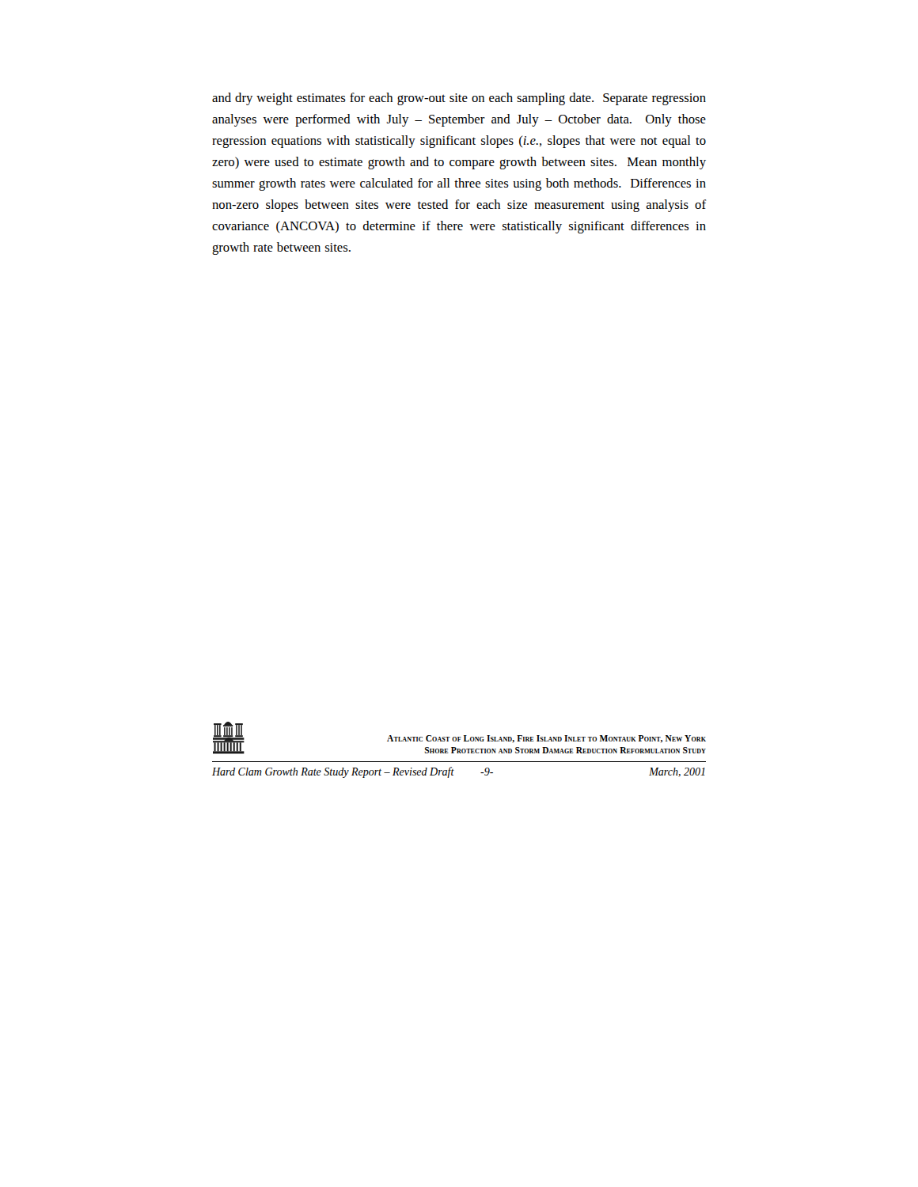and dry weight estimates for each grow-out site on each sampling date. Separate regression analyses were performed with July – September and July – October data. Only those regression equations with statistically significant slopes (i.e., slopes that were not equal to zero) were used to estimate growth and to compare growth between sites. Mean monthly summer growth rates were calculated for all three sites using both methods. Differences in non-zero slopes between sites were tested for each size measurement using analysis of covariance (ANCOVA) to determine if there were statistically significant differences in growth rate between sites.
Atlantic Coast of Long Island, Fire Island Inlet to Montauk Point, New York Shore Protection and Storm Damage Reduction Reformulation Study
Hard Clam Growth Rate Study Report – Revised Draft
-9-
March, 2001